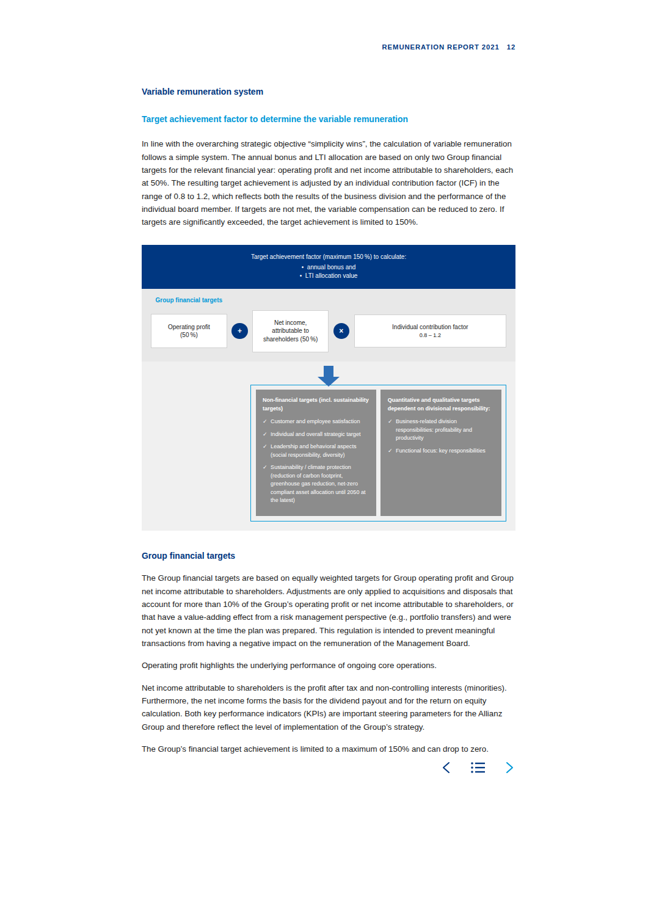REMUNERATION REPORT 2021 12
Variable remuneration system
Target achievement factor to determine the variable remuneration
In line with the overarching strategic objective “simplicity wins”, the calculation of variable remuneration follows a simple system. The annual bonus and LTI allocation are based on only two Group financial targets for the relevant financial year: operating profit and net income attributable to shareholders, each at 50%. The resulting target achievement is adjusted by an individual contribution factor (ICF) in the range of 0.8 to 1.2, which reflects both the results of the business division and the performance of the individual board member. If targets are not met, the variable compensation can be reduced to zero. If targets are significantly exceeded, the target achievement is limited to 150%.
Target achievement factor (maximum 150 %) to calculate:
• annual bonus and
• LTI allocation value
Group financial targets
Operating profit
(50 %)
+
Net income,
attributable to
shareholders (50 %)
×
Individual contribution factor
0.8 – 1.2
Non-financial targets (incl. sustainability targets)
Customer and employee satisfaction
Individual and overall strategic target
Leadership and behavioral aspects (social responsibility, diversity)
Sustainability / climate protection (reduction of carbon footprint, greenhouse gas reduction, net-zero compliant asset allocation until 2050 at the latest)
Quantitative and qualitative targets dependent on divisional responsibility:
Business-related division responsibilities: profitability and productivity
Functional focus: key responsibilities
Group financial targets
The Group financial targets are based on equally weighted targets for Group operating profit and Group net income attributable to shareholders. Adjustments are only applied to acquisitions and disposals that account for more than 10% of the Group’s operating profit or net income attributable to shareholders, or that have a value-adding effect from a risk management perspective (e.g., portfolio transfers) and were not yet known at the time the plan was prepared. This regulation is intended to prevent meaningful transactions from having a negative impact on the remuneration of the Management Board.
Operating profit highlights the underlying performance of ongoing core operations.
Net income attributable to shareholders is the profit after tax and non-controlling interests (minorities). Furthermore, the net income forms the basis for the dividend payout and for the return on equity calculation. Both key performance indicators (KPIs) are important steering parameters for the Allianz Group and therefore reflect the level of implementation of the Group’s strategy.
The Group’s financial target achievement is limited to a maximum of 150% and can drop to zero.